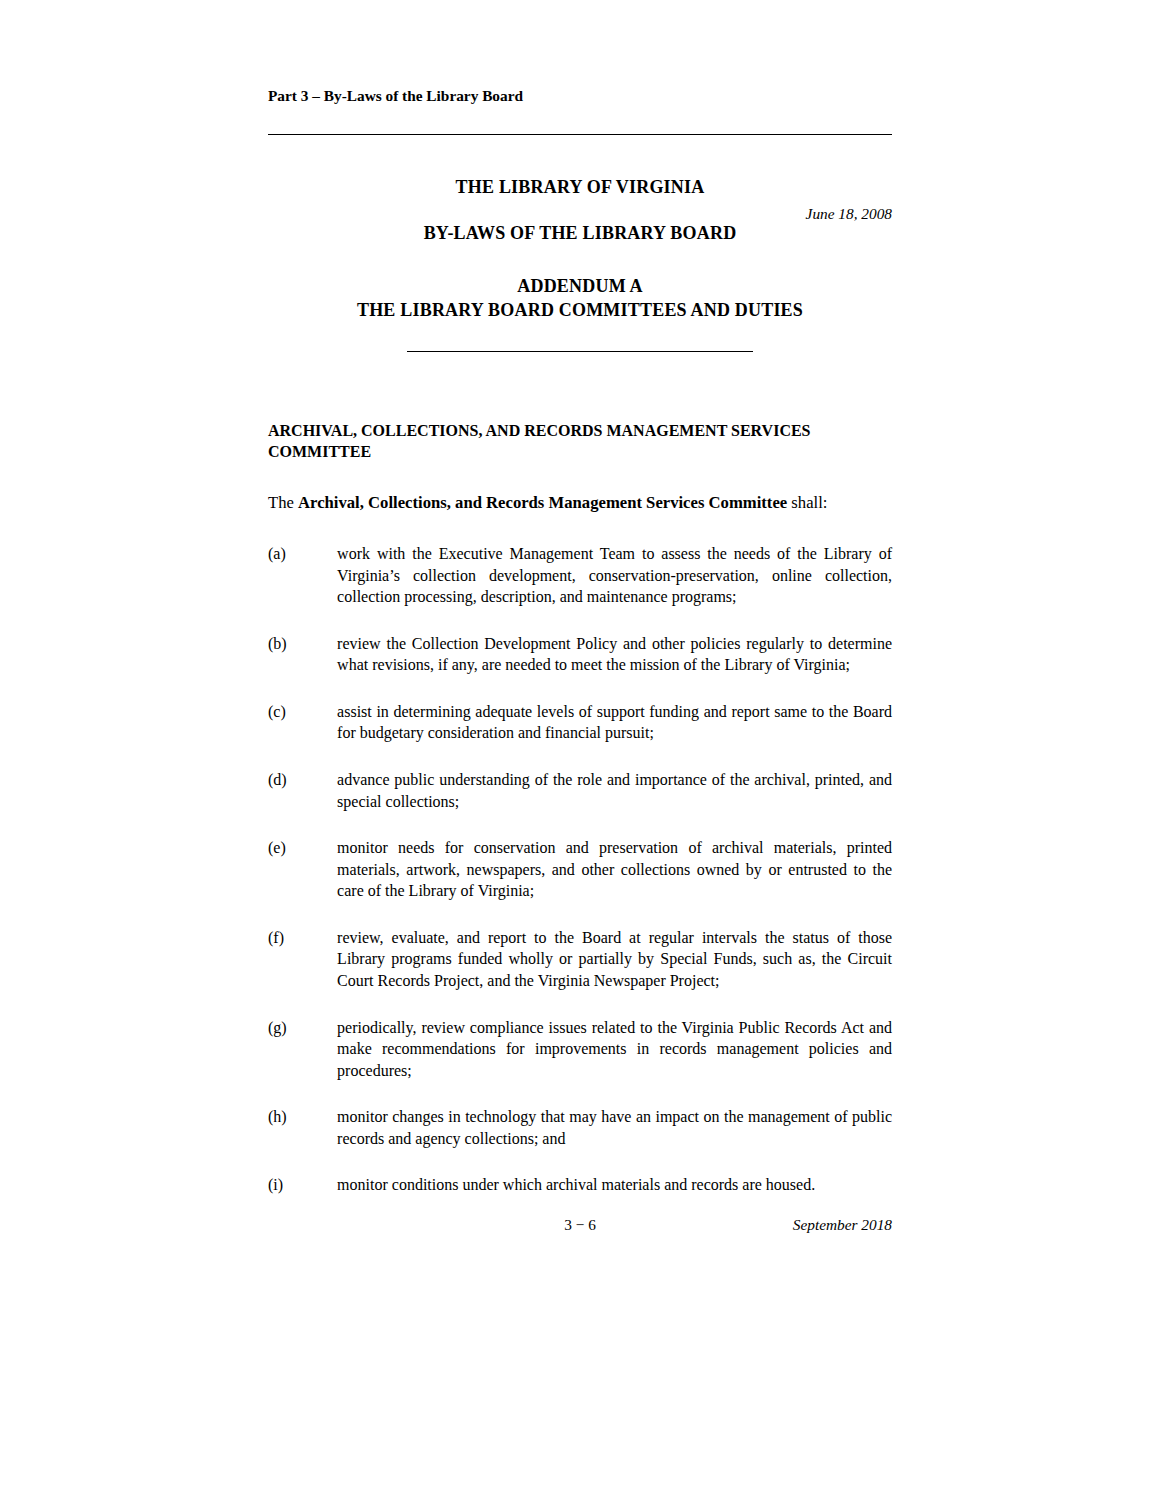Part 3 – By-Laws of the Library Board
June 18, 2008
THE LIBRARY OF VIRGINIA
BY-LAWS OF THE LIBRARY BOARD
ADDENDUM A
THE LIBRARY BOARD COMMITTEES AND DUTIES
ARCHIVAL, COLLECTIONS, AND RECORDS MANAGEMENT SERVICES
COMMITTEE
The Archival, Collections, and Records Management Services Committee shall:
(a) work with the Executive Management Team to assess the needs of the Library of Virginia’s collection development, conservation-preservation, online collection, collection processing, description, and maintenance programs;
(b) review the Collection Development Policy and other policies regularly to determine what revisions, if any, are needed to meet the mission of the Library of Virginia;
(c) assist in determining adequate levels of support funding and report same to the Board for budgetary consideration and financial pursuit;
(d) advance public understanding of the role and importance of the archival, printed, and special collections;
(e) monitor needs for conservation and preservation of archival materials, printed materials, artwork, newspapers, and other collections owned by or entrusted to the care of the Library of Virginia;
(f) review, evaluate, and report to the Board at regular intervals the status of those Library programs funded wholly or partially by Special Funds, such as, the Circuit Court Records Project, and the Virginia Newspaper Project;
(g) periodically, review compliance issues related to the Virginia Public Records Act and make recommendations for improvements in records management policies and procedures;
(h) monitor changes in technology that may have an impact on the management of public records and agency collections; and
(i) monitor conditions under which archival materials and records are housed.
3 − 6
September 2018